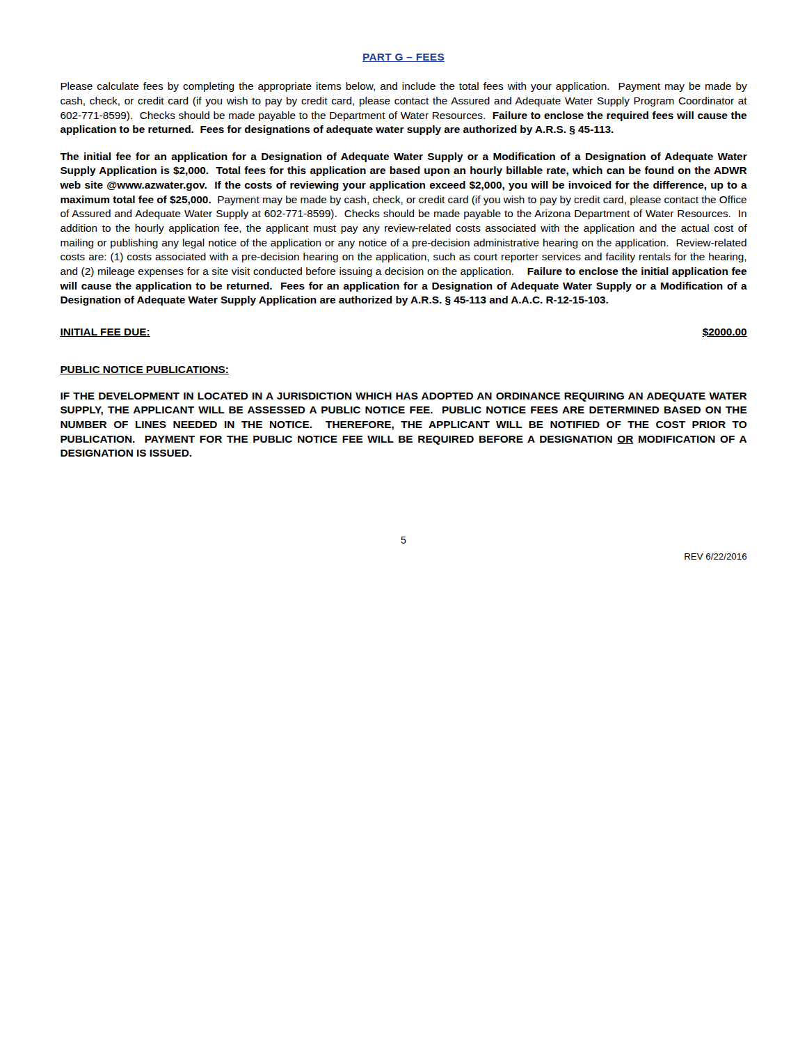PART G – FEES
Please calculate fees by completing the appropriate items below, and include the total fees with your application. Payment may be made by cash, check, or credit card (if you wish to pay by credit card, please contact the Assured and Adequate Water Supply Program Coordinator at 602-771-8599). Checks should be made payable to the Department of Water Resources. Failure to enclose the required fees will cause the application to be returned. Fees for designations of adequate water supply are authorized by A.R.S. § 45-113.
The initial fee for an application for a Designation of Adequate Water Supply or a Modification of a Designation of Adequate Water Supply Application is $2,000. Total fees for this application are based upon an hourly billable rate, which can be found on the ADWR web site @www.azwater.gov. If the costs of reviewing your application exceed $2,000, you will be invoiced for the difference, up to a maximum total fee of $25,000. Payment may be made by cash, check, or credit card (if you wish to pay by credit card, please contact the Office of Assured and Adequate Water Supply at 602-771-8599). Checks should be made payable to the Arizona Department of Water Resources. In addition to the hourly application fee, the applicant must pay any review-related costs associated with the application and the actual cost of mailing or publishing any legal notice of the application or any notice of a pre-decision administrative hearing on the application. Review-related costs are: (1) costs associated with a pre-decision hearing on the application, such as court reporter services and facility rentals for the hearing, and (2) mileage expenses for a site visit conducted before issuing a decision on the application. Failure to enclose the initial application fee will cause the application to be returned. Fees for an application for a Designation of Adequate Water Supply or a Modification of a Designation of Adequate Water Supply Application are authorized by A.R.S. § 45-113 and A.A.C. R-12-15-103.
INITIAL FEE DUE: $2000.00
PUBLIC NOTICE PUBLICATIONS:
IF THE DEVELOPMENT IN LOCATED IN A JURISDICTION WHICH HAS ADOPTED AN ORDINANCE REQUIRING AN ADEQUATE WATER SUPPLY, THE APPLICANT WILL BE ASSESSED A PUBLIC NOTICE FEE. PUBLIC NOTICE FEES ARE DETERMINED BASED ON THE NUMBER OF LINES NEEDED IN THE NOTICE. THEREFORE, THE APPLICANT WILL BE NOTIFIED OF THE COST PRIOR TO PUBLICATION. PAYMENT FOR THE PUBLIC NOTICE FEE WILL BE REQUIRED BEFORE A DESIGNATION OR MODIFICATION OF A DESIGNATION IS ISSUED.
5
REV 6/22/2016